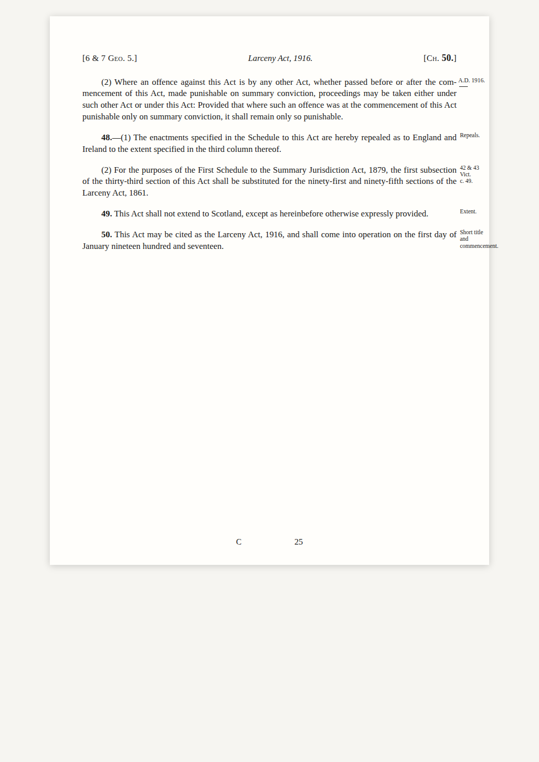[6 & 7 Geo. 5.] Larceny Act, 1916. [Ch. 50.]
A.D. 1916.
(2) Where an offence against this Act is by any other Act, whether passed before or after the commencement of this Act, made punishable on summary conviction, proceedings may be taken either under such other Act or under this Act: Provided that where such an offence was at the commencement of this Act punishable only on summary conviction, it shall remain only so punishable.
Repeals.
48.—(1) The enactments specified in the Schedule to this Act are hereby repealed as to England and Ireland to the extent specified in the third column thereof.
42 & 43 Vict.
c. 49.
(2) For the purposes of the First Schedule to the Summary Jurisdiction Act, 1879, the first subsection of the thirty-third section of this Act shall be substituted for the ninety-first and ninety-fifth sections of the Larceny Act, 1861.
Extent.
49. This Act shall not extend to Scotland, except as hereinbefore otherwise expressly provided.
Short title and commencement.
50. This Act may be cited as the Larceny Act, 1916, and shall come into operation on the first day of January nineteen hundred and seventeen.
C 25